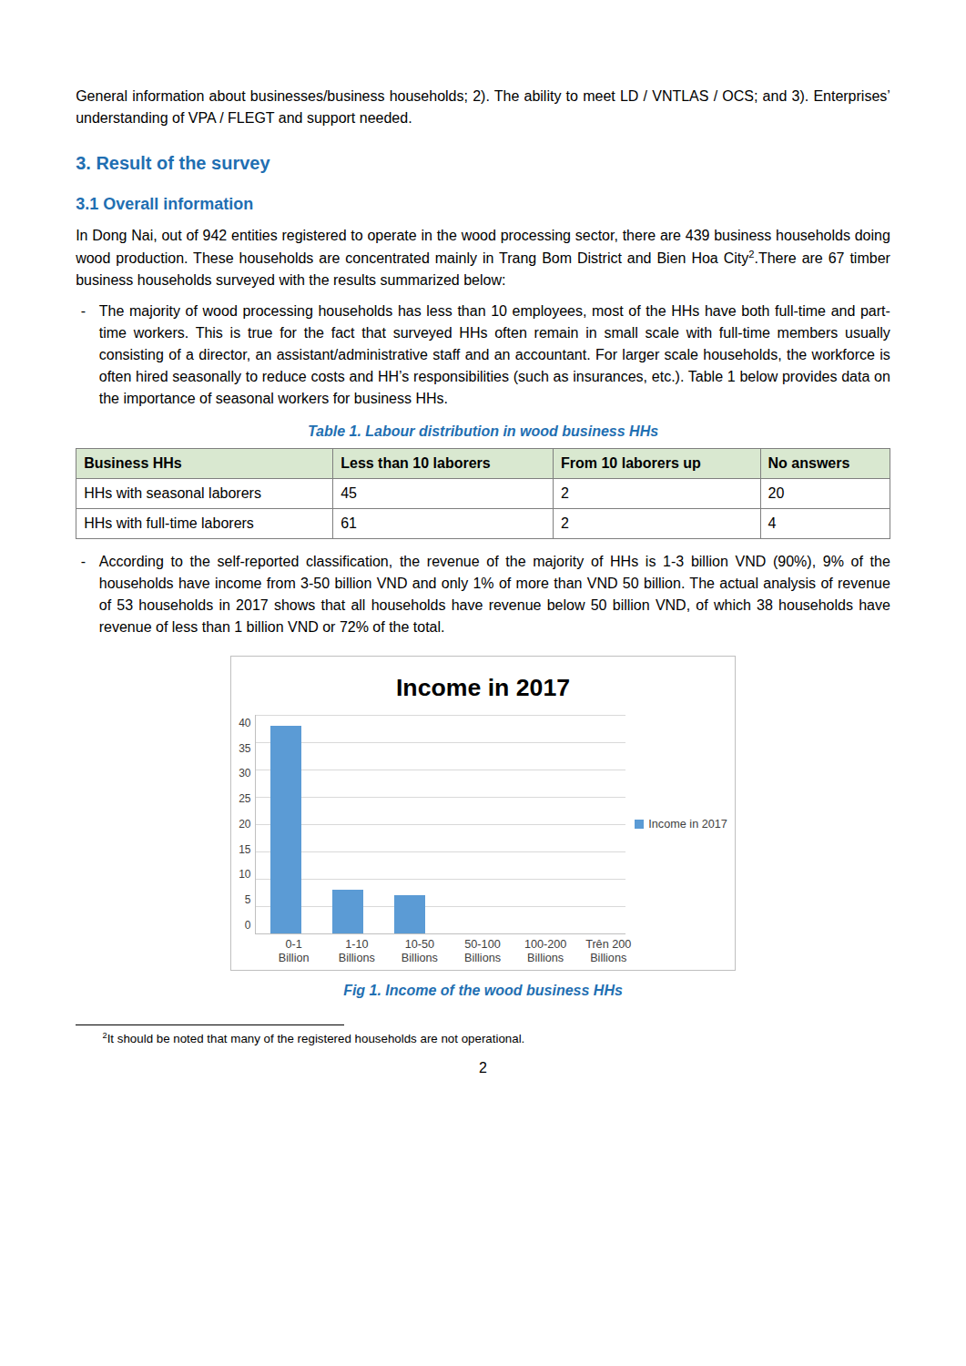General information about businesses/business households; 2). The ability to meet LD / VNTLAS / OCS; and 3). Enterprises’ understanding of VPA / FLEGT and support needed.
3. Result of the survey
3.1 Overall information
In Dong Nai, out of 942 entities registered to operate in the wood processing sector, there are 439 business households doing wood production. These households are concentrated mainly in Trang Bom District and Bien Hoa City2.There are 67 timber business households surveyed with the results summarized below:
The majority of wood processing households has less than 10 employees, most of the HHs have both full-time and part-time workers. This is true for the fact that surveyed HHs often remain in small scale with full-time members usually consisting of a director, an assistant/administrative staff and an accountant. For larger scale households, the workforce is often hired seasonally to reduce costs and HH’s responsibilities (such as insurances, etc.). Table 1 below provides data on the importance of seasonal workers for business HHs.
Table 1. Labour distribution in wood business HHs
| Business HHs | Less than 10 laborers | From 10 laborers up | No answers |
| --- | --- | --- | --- |
| HHs with seasonal laborers | 45 | 2 | 20 |
| HHs with full-time laborers | 61 | 2 | 4 |
According to the self-reported classification, the revenue of the majority of HHs is 1-3 billion VND (90%), 9% of the households have income from 3-50 billion VND and only 1% of more than VND 50 billion. The actual analysis of revenue of 53 households in 2017 shows that all households have revenue below 50 billion VND, of which 38 households have revenue of less than 1 billion VND or 72% of the total.
Income in 2017
40 35 30 25 20 15 10 5 0
Income in 2017
0-1
Billion 1-10
Billions 10-50
Billions 50-100
Billions 100-200
Billions Trên 200
Billions
Fig 1. Income of the wood business HHs
2It should be noted that many of the registered households are not operational.
2